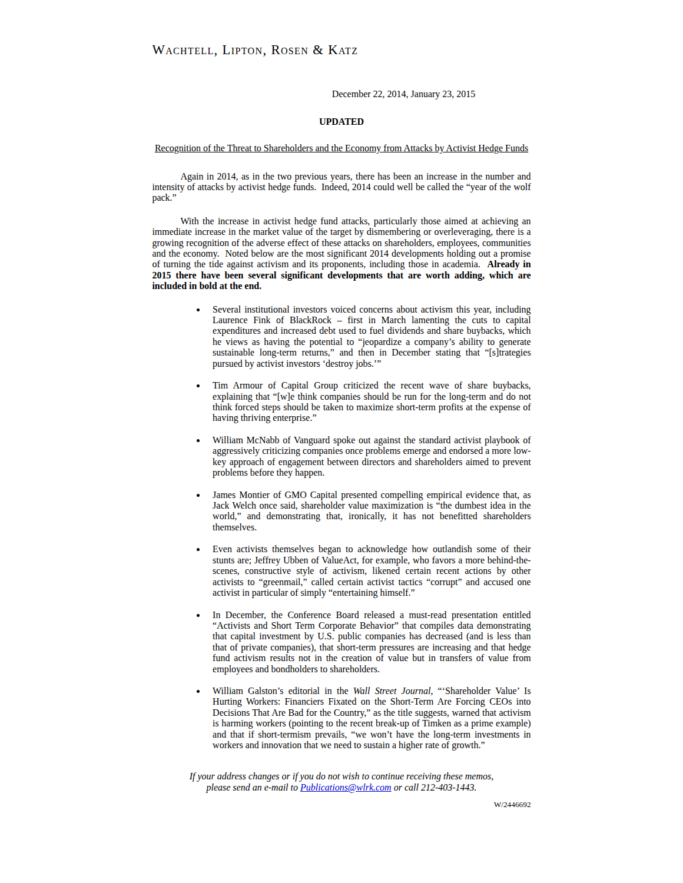Wachtell, Lipton, Rosen & Katz
December 22, 2014, January 23, 2015
UPDATED
Recognition of the Threat to Shareholders and the Economy from Attacks by Activist Hedge Funds
Again in 2014, as in the two previous years, there has been an increase in the number and intensity of attacks by activist hedge funds. Indeed, 2014 could well be called the “year of the wolf pack.”
With the increase in activist hedge fund attacks, particularly those aimed at achieving an immediate increase in the market value of the target by dismembering or overleveraging, there is a growing recognition of the adverse effect of these attacks on shareholders, employees, communities and the economy. Noted below are the most significant 2014 developments holding out a promise of turning the tide against activism and its proponents, including those in academia. Already in 2015 there have been several significant developments that are worth adding, which are included in bold at the end.
Several institutional investors voiced concerns about activism this year, including Laurence Fink of BlackRock – first in March lamenting the cuts to capital expenditures and increased debt used to fuel dividends and share buybacks, which he views as having the potential to “jeopardize a company’s ability to generate sustainable long-term returns,” and then in December stating that “[s]trategies pursued by activist investors ‘destroy jobs.’”
Tim Armour of Capital Group criticized the recent wave of share buybacks, explaining that “[w]e think companies should be run for the long-term and do not think forced steps should be taken to maximize short-term profits at the expense of having thriving enterprise.”
William McNabb of Vanguard spoke out against the standard activist playbook of aggressively criticizing companies once problems emerge and endorsed a more low-key approach of engagement between directors and shareholders aimed to prevent problems before they happen.
James Montier of GMO Capital presented compelling empirical evidence that, as Jack Welch once said, shareholder value maximization is “the dumbest idea in the world,” and demonstrating that, ironically, it has not benefitted shareholders themselves.
Even activists themselves began to acknowledge how outlandish some of their stunts are; Jeffrey Ubben of ValueAct, for example, who favors a more behind-the-scenes, constructive style of activism, likened certain recent actions by other activists to “greenmail,” called certain activist tactics “corrupt” and accused one activist in particular of simply “entertaining himself.”
In December, the Conference Board released a must-read presentation entitled “Activists and Short Term Corporate Behavior” that compiles data demonstrating that capital investment by U.S. public companies has decreased (and is less than that of private companies), that short-term pressures are increasing and that hedge fund activism results not in the creation of value but in transfers of value from employees and bondholders to shareholders.
William Galston’s editorial in the Wall Street Journal, “‘Shareholder Value’ Is Hurting Workers: Financiers Fixated on the Short-Term Are Forcing CEOs into Decisions That Are Bad for the Country,” as the title suggests, warned that activism is harming workers (pointing to the recent break-up of Timken as a prime example) and that if short-termism prevails, “we won’t have the long-term investments in workers and innovation that we need to sustain a higher rate of growth.”
If your address changes or if you do not wish to continue receiving these memos,
please send an e-mail to Publications@wlrk.com or call 212-403-1443.
W/2446692